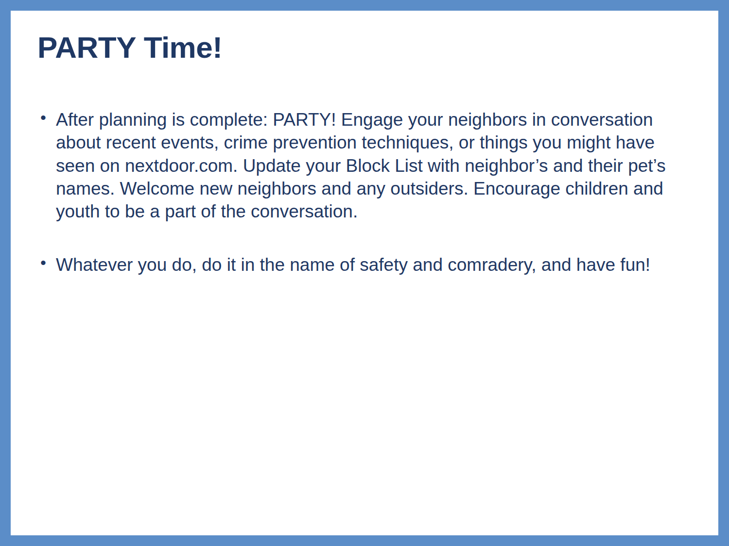PARTY Time!
After planning is complete: PARTY! Engage your neighbors in conversation about recent events, crime prevention techniques, or things you might have seen on nextdoor.com. Update your Block List with neighbor’s and their pet’s names. Welcome new neighbors and any outsiders. Encourage children and youth to be a part of the conversation.
Whatever you do, do it in the name of safety and comradery, and have fun!